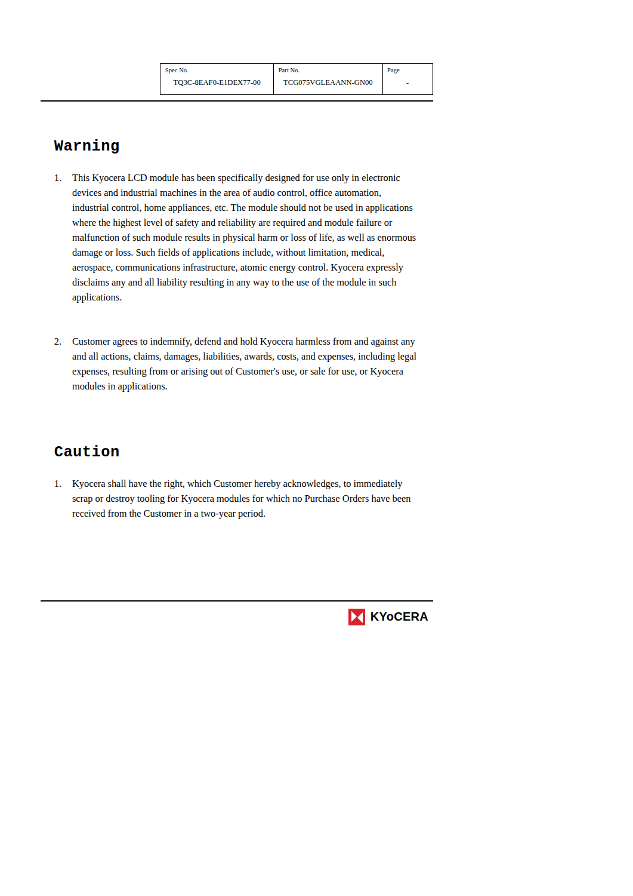| Spec No. | Part No. | Page |
| TQ3C-8EAF0-E1DEX77-00 | TCG075VGLEAANN-GN00 | - |
Warning
This Kyocera LCD module has been specifically designed for use only in electronic devices and industrial machines in the area of audio control, office automation, industrial control, home appliances, etc. The module should not be used in applications where the highest level of safety and reliability are required and module failure or malfunction of such module results in physical harm or loss of life, as well as enormous damage or loss. Such fields of applications include, without limitation, medical, aerospace, communications infrastructure, atomic energy control. Kyocera expressly disclaims any and all liability resulting in any way to the use of the module in such applications.
Customer agrees to indemnify, defend and hold Kyocera harmless from and against any and all actions, claims, damages, liabilities, awards, costs, and expenses, including legal expenses, resulting from or arising out of Customer's use, or sale for use, or Kyocera modules in applications.
Caution
Kyocera shall have the right, which Customer hereby acknowledges, to immediately scrap or destroy tooling for Kyocera modules for which no Purchase Orders have been received from the Customer in a two-year period.
KYo CERA